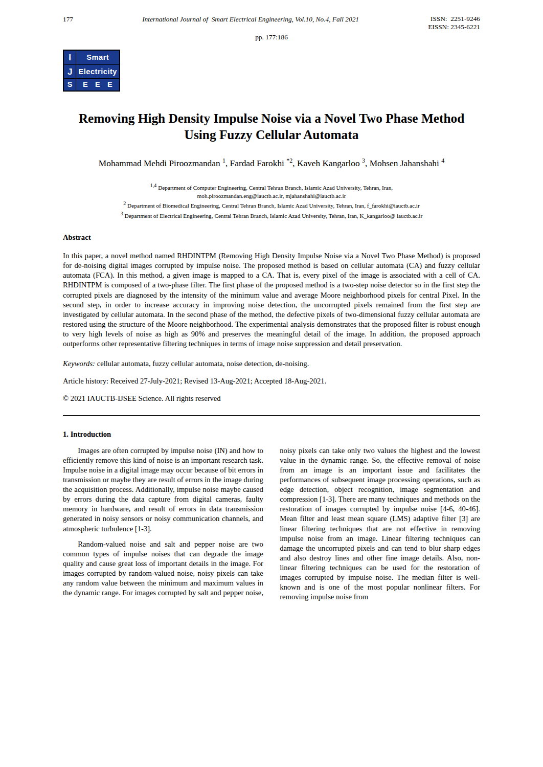177 International Journal of Smart Electrical Engineering, Vol.10, No.4, Fall 2021 ISSN: 2251-9246
EISSN: 2345-6221
pp. 177:186
| I | Smart |
| J | Electricity |
| S | E E E |
Removing High Density Impulse Noise via a Novel Two Phase Method Using Fuzzy Cellular Automata
Mohammad Mehdi Piroozmandan 1, Fardad Farokhi *2, Kaveh Kangarloo 3, Mohsen Jahanshahi 4
1,4 Department of Computer Engineering, Central Tehran Branch, Islamic Azad University, Tehran, Iran,
moh.piroozmandan.eng@iauctb.ac.ir, mjahanshahi@iauctb.ac.ir
2 Department of Biomedical Engineering, Central Tehran Branch, Islamic Azad University, Tehran, Iran, f_farokhi@iauctb.ac.ir
3 Department of Electrical Engineering, Central Tehran Branch, Islamic Azad University, Tehran, Iran, K_kangarloo@ iauctb.ac.ir
Abstract
In this paper, a novel method named RHDINTPM (Removing High Density Impulse Noise via a Novel Two Phase Method) is proposed for de-noising digital images corrupted by impulse noise. The proposed method is based on cellular automata (CA) and fuzzy cellular automata (FCA). In this method, a given image is mapped to a CA. That is, every pixel of the image is associated with a cell of CA. RHDINTPM is composed of a two-phase filter. The first phase of the proposed method is a two-step noise detector so in the first step the corrupted pixels are diagnosed by the intensity of the minimum value and average Moore neighborhood pixels for central Pixel. In the second step, in order to increase accuracy in improving noise detection, the uncorrupted pixels remained from the first step are investigated by cellular automata. In the second phase of the method, the defective pixels of two-dimensional fuzzy cellular automata are restored using the structure of the Moore neighborhood. The experimental analysis demonstrates that the proposed filter is robust enough to very high levels of noise as high as 90% and preserves the meaningful detail of the image. In addition, the proposed approach outperforms other representative filtering techniques in terms of image noise suppression and detail preservation.
Keywords: cellular automata, fuzzy cellular automata, noise detection, de-noising.
Article history: Received 27-July-2021; Revised 13-Aug-2021; Accepted 18-Aug-2021.
© 2021 IAUCTB-IJSEE Science. All rights reserved
1. Introduction
Images are often corrupted by impulse noise (IN) and how to efficiently remove this kind of noise is an important research task. Impulse noise in a digital image may occur because of bit errors in transmission or maybe they are result of errors in the image during the acquisition process. Additionally, impulse noise maybe caused by errors during the data capture from digital cameras, faulty memory in hardware, and result of errors in data transmission generated in noisy sensors or noisy communication channels, and atmospheric turbulence [1-3].
Random-valued noise and salt and pepper noise are two common types of impulse noises that can degrade the image quality and cause great loss of important details in the image. For images corrupted by random-valued noise, noisy pixels can take any random value between the minimum and maximum values in the dynamic range. For images corrupted by salt and pepper noise, noisy pixels can take only two values the highest and the lowest value in the dynamic range. So, the effective removal of noise from an image is an important issue and facilitates the performances of subsequent image processing operations, such as edge detection, object recognition, image segmentation and compression [1-3]. There are many techniques and methods on the restoration of images corrupted by impulse noise [4-6, 40-46]. Mean filter and least mean square (LMS) adaptive filter [3] are linear filtering techniques that are not effective in removing impulse noise from an image. Linear filtering techniques can damage the uncorrupted pixels and can tend to blur sharp edges and also destroy lines and other fine image details. Also, non-linear filtering techniques can be used for the restoration of images corrupted by impulse noise. The median filter is well-known and is one of the most popular nonlinear filters. For removing impulse noise from